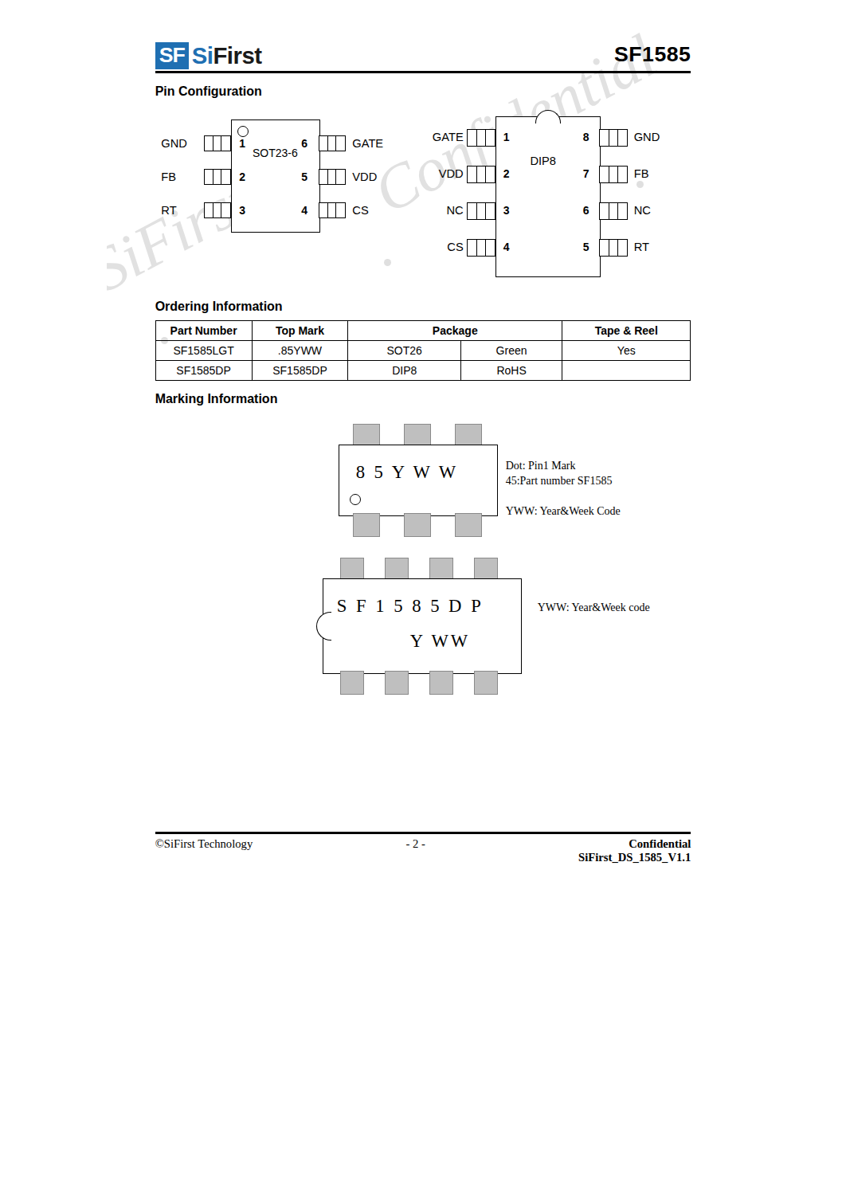SiFirst
Confidential
SF Si First
SF1585
Pin Configuration
SOT23-6
1
2
3
6
5
4
GND
FB
RT
GATE
VDD
CS
DIP8
1
2
3
4
8
7
6
5
GATE
VDD
NC
CS
GND
FB
NC
RT
Ordering Information
| Part Number | Top Mark | Package | Tape & Reel |
| --- | --- | --- | --- |
| SF1585LGT | .85YWW | SOT26 | Green | Yes |
| SF1585DP | SF1585DP | DIP8 | RoHS | |
Marking Information
8 5 Y W W
Dot: Pin1 Mark
45:Part number SF1585
YWW: Year&Week Code
S F 1 5 8 5 D P
Y WW
YWW: Year&Week code
©SiFirst Technology
- 2 -
Confidential
SiFirst_DS_1585_V1.1